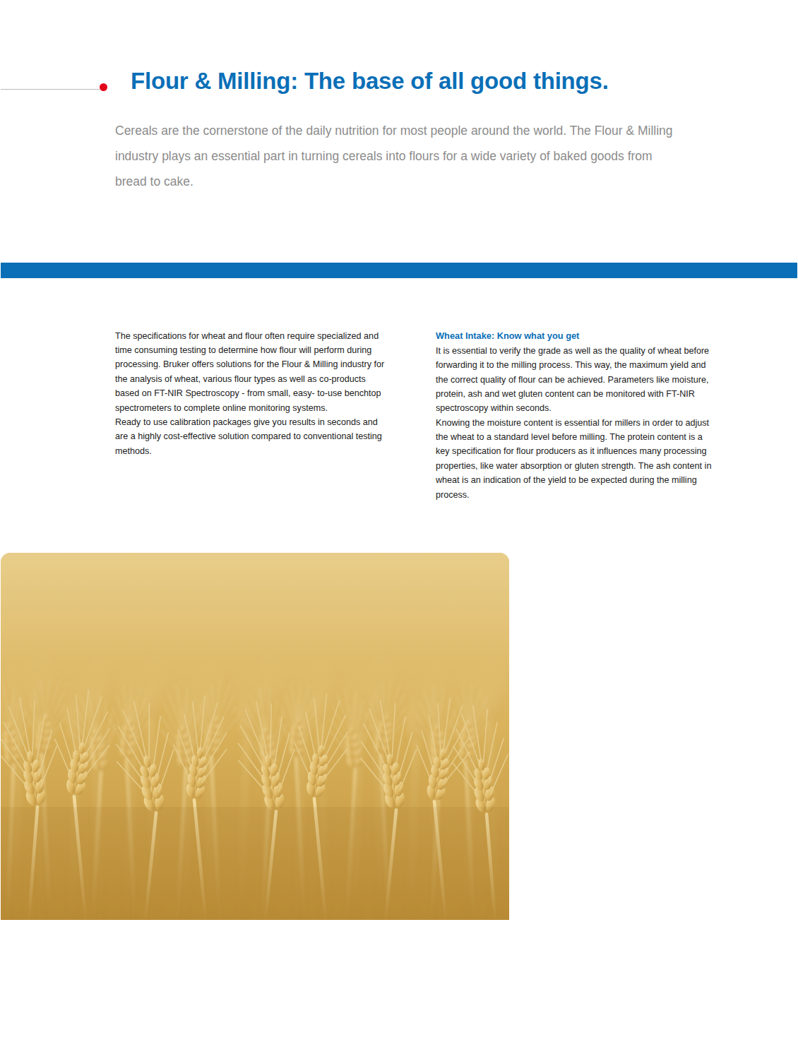Flour & Milling: The base of all good things.
Cereals are the cornerstone of the daily nutrition for most people around the world. The Flour & Milling industry plays an essential part in turning cereals into flours for a wide variety of baked goods from bread to cake.
The specifications for wheat and flour often require specialized and time consuming testing to determine how flour will perform during processing. Bruker offers solutions for the Flour & Milling industry for the analysis of wheat, various flour types as well as co-products based on FT-NIR Spectroscopy - from small, easy- to-use benchtop spectrometers to complete online monitoring systems.
Ready to use calibration packages give you results in seconds and are a highly cost-effective solution compared to conventional testing methods.
Wheat Intake: Know what you get
It is essential to verify the grade as well as the quality of wheat before forwarding it to the milling process. This way, the maximum yield and the correct quality of flour can be achieved. Parameters like moisture, protein, ash and wet gluten content can be monitored with FT-NIR spectroscopy within seconds.
Knowing the moisture content is essential for millers in order to adjust the wheat to a standard level before milling. The protein content is a key specification for flour producers as it influences many processing properties, like water absorption or gluten strength. The ash content in wheat is an indication of the yield to be expected during the milling process.